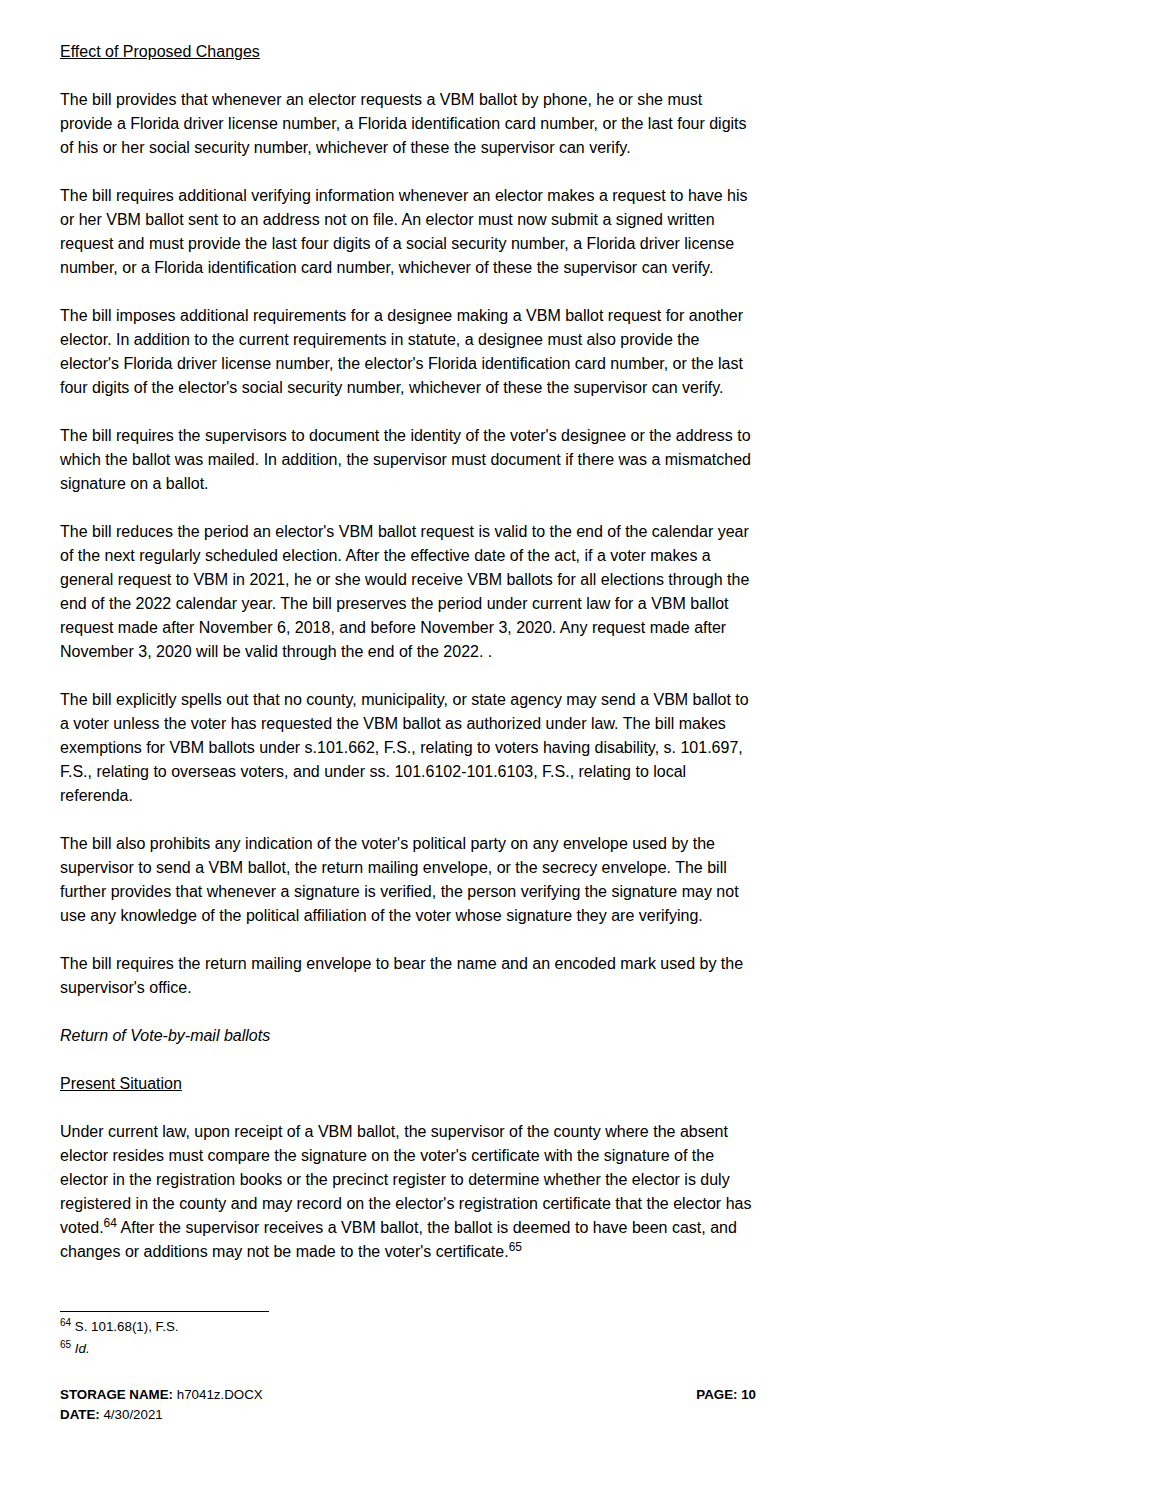Effect of Proposed Changes
The bill provides that whenever an elector requests a VBM ballot by phone, he or she must provide a Florida driver license number, a Florida identification card number, or the last four digits of his or her social security number, whichever of these the supervisor can verify.
The bill requires additional verifying information whenever an elector makes a request to have his or her VBM ballot sent to an address not on file. An elector must now submit a signed written request and must provide the last four digits of a social security number, a Florida driver license number, or a Florida identification card number, whichever of these the supervisor can verify.
The bill imposes additional requirements for a designee making a VBM ballot request for another elector. In addition to the current requirements in statute, a designee must also provide the elector's Florida driver license number, the elector's Florida identification card number, or the last four digits of the elector's social security number, whichever of these the supervisor can verify.
The bill requires the supervisors to document the identity of the voter's designee or the address to which the ballot was mailed. In addition, the supervisor must document if there was a mismatched signature on a ballot.
The bill reduces the period an elector's VBM ballot request is valid to the end of the calendar year of the next regularly scheduled election. After the effective date of the act, if a voter makes a general request to VBM in 2021, he or she would receive VBM ballots for all elections through the end of the 2022 calendar year. The bill preserves the period under current law for a VBM ballot request made after November 6, 2018, and before November 3, 2020. Any request made after November 3, 2020 will be valid through the end of the 2022. .
The bill explicitly spells out that no county, municipality, or state agency may send a VBM ballot to a voter unless the voter has requested the VBM ballot as authorized under law. The bill makes exemptions for VBM ballots under s.101.662, F.S., relating to voters having disability, s. 101.697, F.S., relating to overseas voters, and under ss. 101.6102-101.6103, F.S., relating to local referenda.
The bill also prohibits any indication of the voter's political party on any envelope used by the supervisor to send a VBM ballot, the return mailing envelope, or the secrecy envelope. The bill further provides that whenever a signature is verified, the person verifying the signature may not use any knowledge of the political affiliation of the voter whose signature they are verifying.
The bill requires the return mailing envelope to bear the name and an encoded mark used by the supervisor's office.
Return of Vote-by-mail ballots
Present Situation
Under current law, upon receipt of a VBM ballot, the supervisor of the county where the absent elector resides must compare the signature on the voter's certificate with the signature of the elector in the registration books or the precinct register to determine whether the elector is duly registered in the county and may record on the elector's registration certificate that the elector has voted.64 After the supervisor receives a VBM ballot, the ballot is deemed to have been cast, and changes or additions may not be made to the voter's certificate.65
64 S. 101.68(1), F.S.
65 Id.
STORAGE NAME: h7041z.DOCX
DATE: 4/30/2021
PAGE: 10